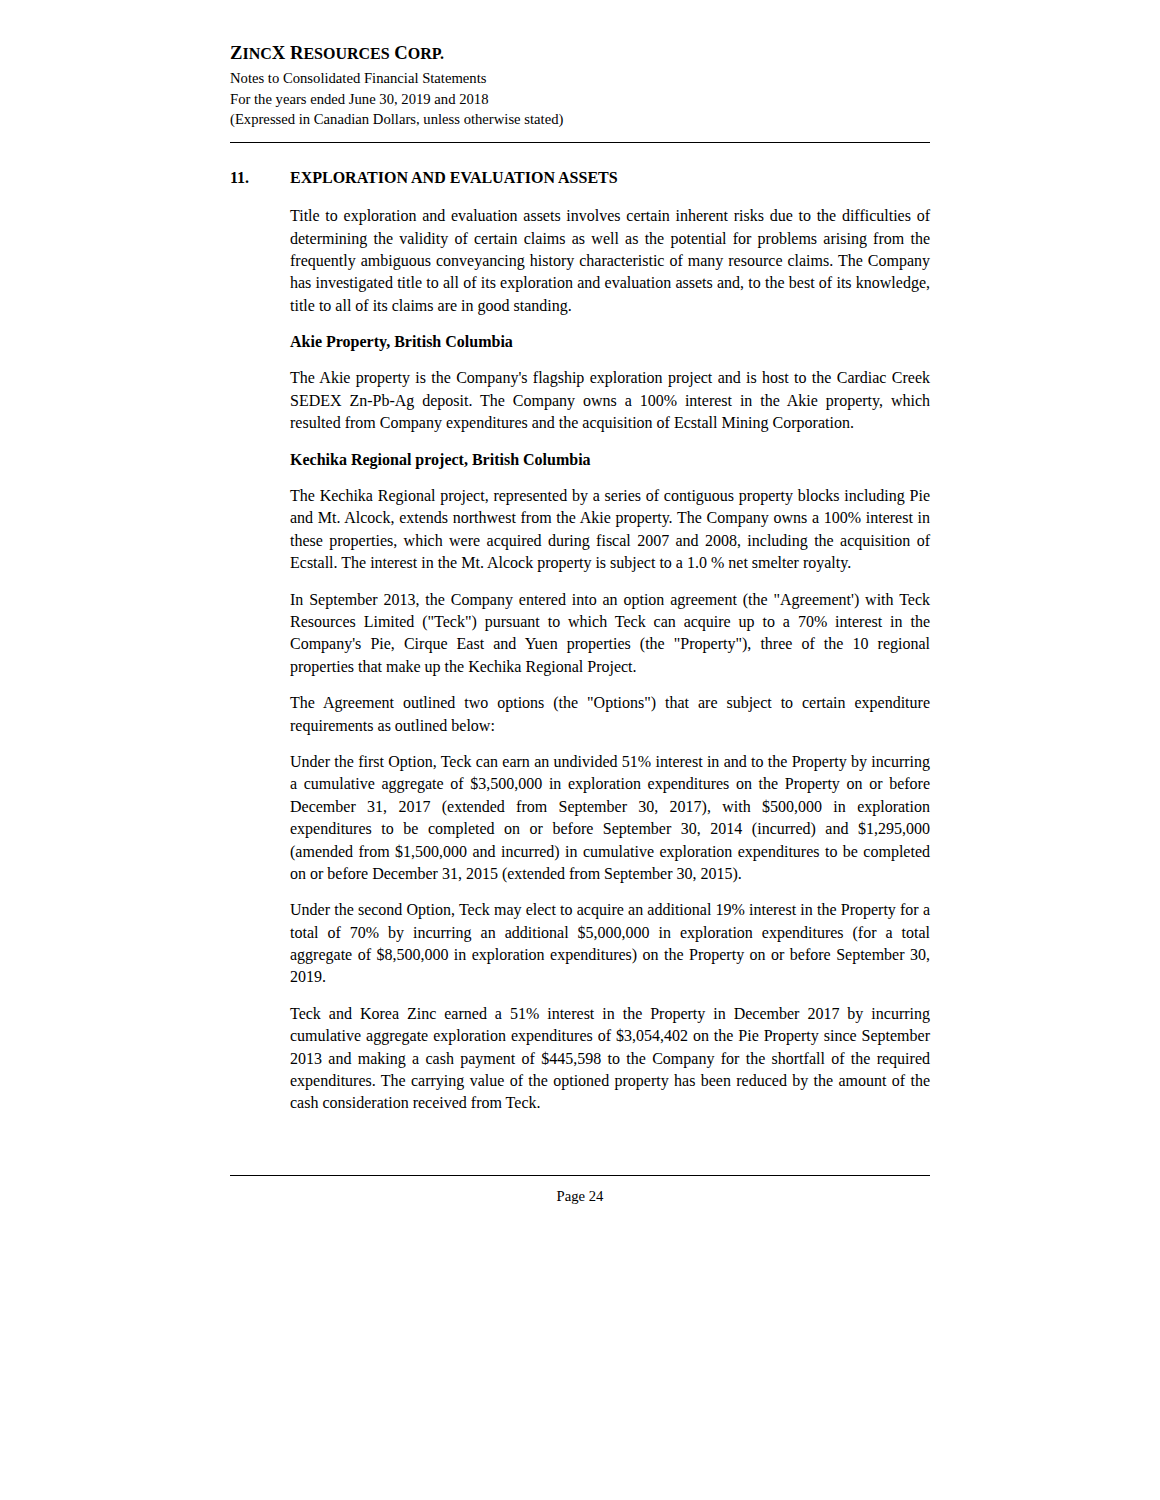ZINCX RESOURCES CORP.
Notes to Consolidated Financial Statements
For the years ended June 30, 2019 and 2018
(Expressed in Canadian Dollars, unless otherwise stated)
11. EXPLORATION AND EVALUATION ASSETS
Title to exploration and evaluation assets involves certain inherent risks due to the difficulties of determining the validity of certain claims as well as the potential for problems arising from the frequently ambiguous conveyancing history characteristic of many resource claims. The Company has investigated title to all of its exploration and evaluation assets and, to the best of its knowledge, title to all of its claims are in good standing.
Akie Property, British Columbia
The Akie property is the Company's flagship exploration project and is host to the Cardiac Creek SEDEX Zn-Pb-Ag deposit. The Company owns a 100% interest in the Akie property, which resulted from Company expenditures and the acquisition of Ecstall Mining Corporation.
Kechika Regional project, British Columbia
The Kechika Regional project, represented by a series of contiguous property blocks including Pie and Mt. Alcock, extends northwest from the Akie property. The Company owns a 100% interest in these properties, which were acquired during fiscal 2007 and 2008, including the acquisition of Ecstall. The interest in the Mt. Alcock property is subject to a 1.0 % net smelter royalty.
In September 2013, the Company entered into an option agreement (the "Agreement') with Teck Resources Limited ("Teck") pursuant to which Teck can acquire up to a 70% interest in the Company's Pie, Cirque East and Yuen properties (the "Property"), three of the 10 regional properties that make up the Kechika Regional Project.
The Agreement outlined two options (the "Options") that are subject to certain expenditure requirements as outlined below:
Under the first Option, Teck can earn an undivided 51% interest in and to the Property by incurring a cumulative aggregate of $3,500,000 in exploration expenditures on the Property on or before December 31, 2017 (extended from September 30, 2017), with $500,000 in exploration expenditures to be completed on or before September 30, 2014 (incurred) and $1,295,000 (amended from $1,500,000 and incurred) in cumulative exploration expenditures to be completed on or before December 31, 2015 (extended from September 30, 2015).
Under the second Option, Teck may elect to acquire an additional 19% interest in the Property for a total of 70% by incurring an additional $5,000,000 in exploration expenditures (for a total aggregate of $8,500,000 in exploration expenditures) on the Property on or before September 30, 2019.
Teck and Korea Zinc earned a 51% interest in the Property in December 2017 by incurring cumulative aggregate exploration expenditures of $3,054,402 on the Pie Property since September 2013 and making a cash payment of $445,598 to the Company for the shortfall of the required expenditures. The carrying value of the optioned property has been reduced by the amount of the cash consideration received from Teck.
Page 24